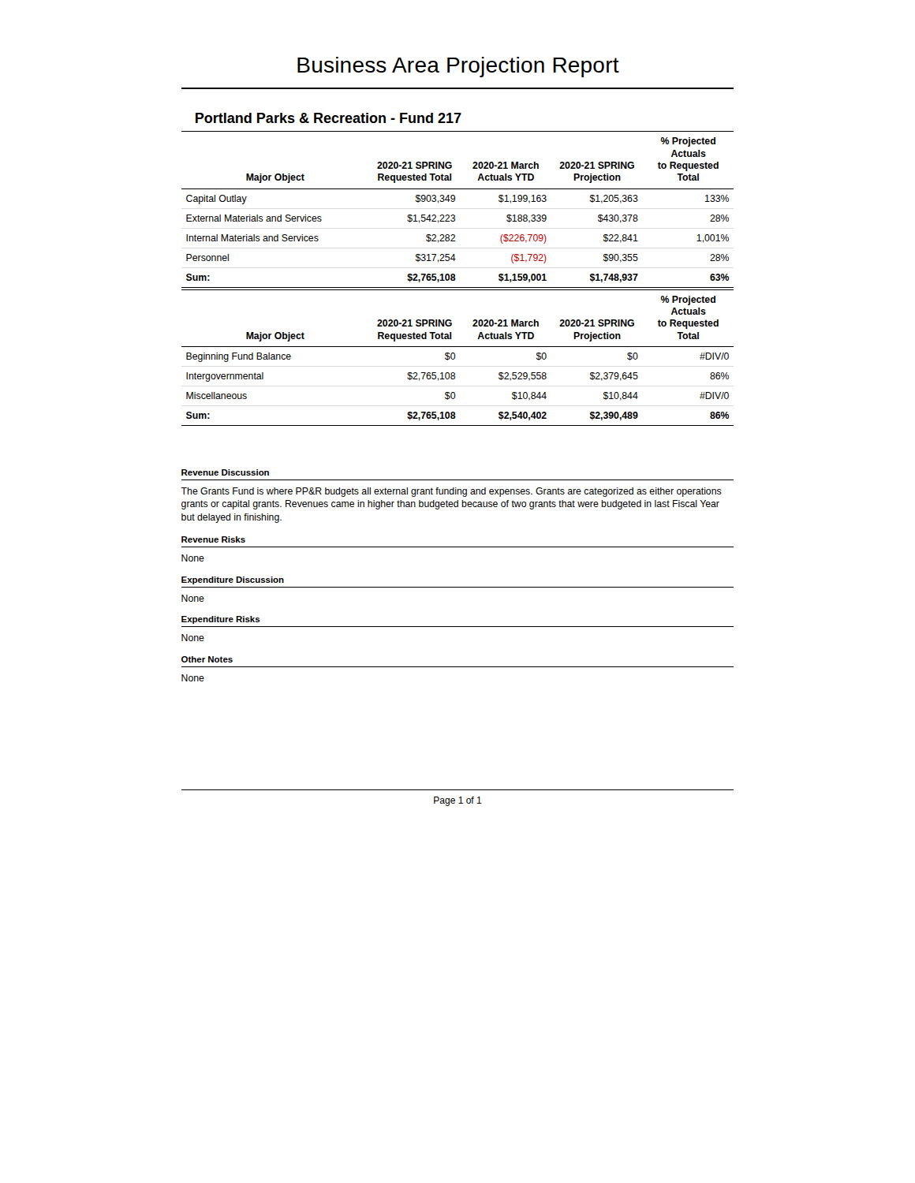Business Area Projection Report
Portland Parks & Recreation - Fund 217
| Major Object | 2020-21 SPRING Requested Total | 2020-21 March Actuals YTD | 2020-21 SPRING Projection | % Projected Actuals to Requested Total |
| --- | --- | --- | --- | --- |
| Capital Outlay | $903,349 | $1,199,163 | $1,205,363 | 133% |
| External Materials and Services | $1,542,223 | $188,339 | $430,378 | 28% |
| Internal Materials and Services | $2,282 | ($226,709) | $22,841 | 1,001% |
| Personnel | $317,254 | ($1,792) | $90,355 | 28% |
| Sum: | $2,765,108 | $1,159,001 | $1,748,937 | 63% |
| Major Object | 2020-21 SPRING Requested Total | 2020-21 March Actuals YTD | 2020-21 SPRING Projection | % Projected Actuals to Requested Total |
| --- | --- | --- | --- | --- |
| Beginning Fund Balance | $0 | $0 | $0 | #DIV/0 |
| Intergovernmental | $2,765,108 | $2,529,558 | $2,379,645 | 86% |
| Miscellaneous | $0 | $10,844 | $10,844 | #DIV/0 |
| Sum: | $2,765,108 | $2,540,402 | $2,390,489 | 86% |
Revenue Discussion
The Grants Fund is where PP&R budgets all external grant funding and expenses. Grants are categorized as either operations grants or capital grants. Revenues came in higher than budgeted because of two grants that were budgeted in last Fiscal Year but delayed in finishing.
Revenue Risks
None
Expenditure Discussion
None
Expenditure Risks
None
Other Notes
None
Page 1 of 1